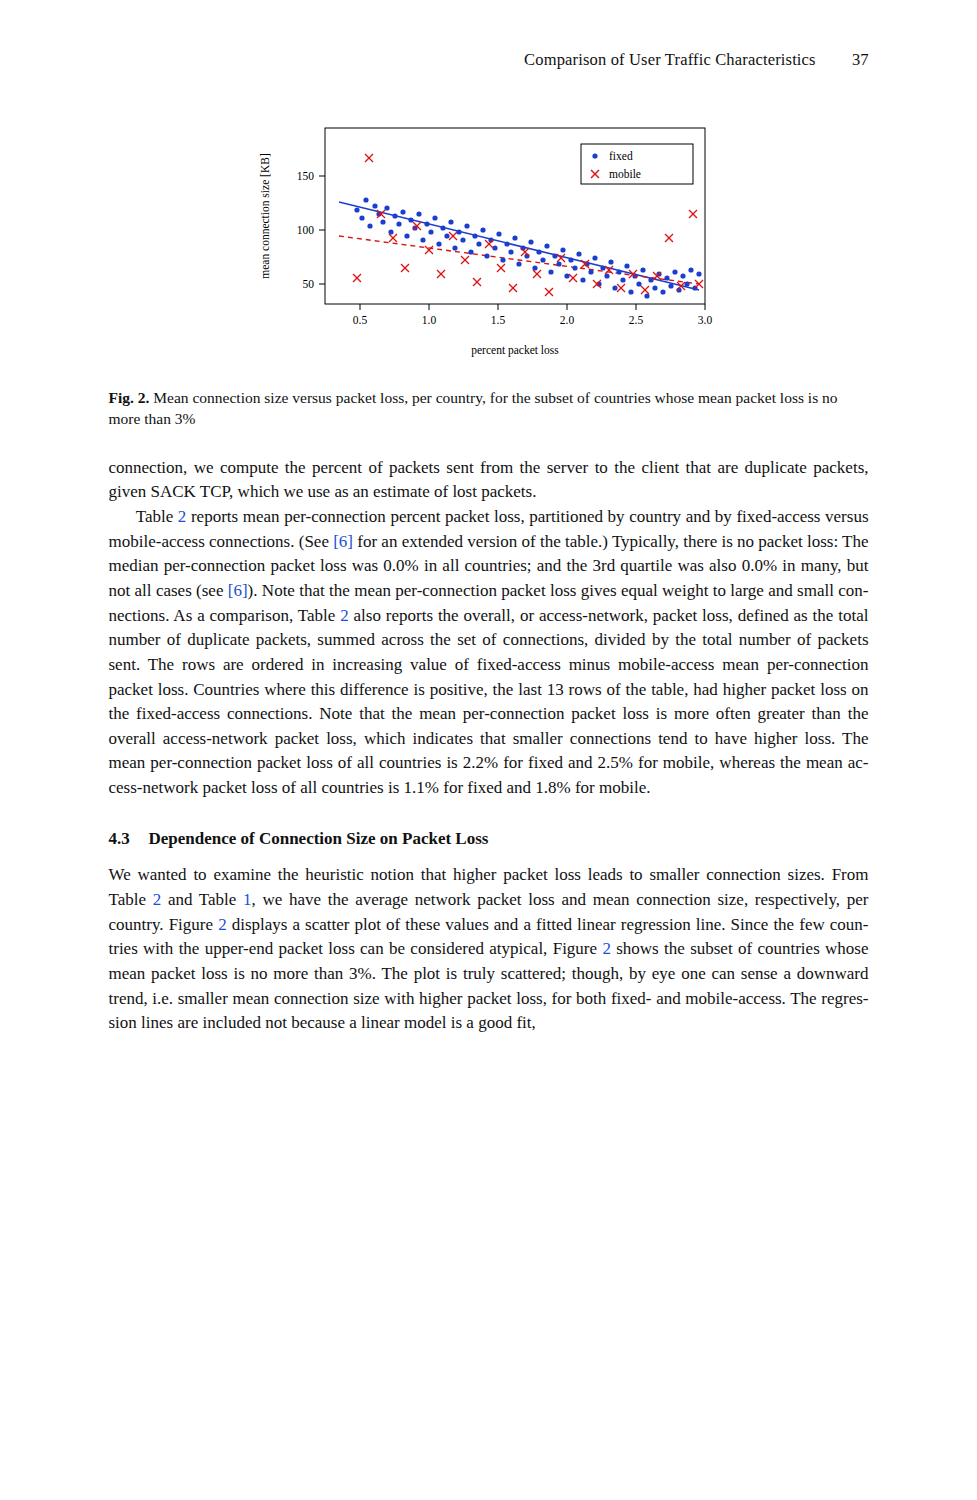Comparison of User Traffic Characteristics 37
50 100 150 0.5 1.0 1.5 2.0 2.5 3.0 percent packet loss mean connection size [KB] fixed mobile
Fig. 2. Mean connection size versus packet loss, per country, for the subset of countries whose mean packet loss is no more than 3%
connection, we compute the percent of packets sent from the server to the client that are duplicate packets, given SACK TCP, which we use as an estimate of lost packets.
Table 2 reports mean per-connection percent packet loss, partitioned by country and by fixed-access versus mobile-access connections. (See [6] for an extended version of the table.) Typically, there is no packet loss: The median per-connection packet loss was 0.0% in all countries; and the 3rd quartile was also 0.0% in many, but not all cases (see [6]). Note that the mean per-connection packet loss gives equal weight to large and small connections. As a comparison, Table 2 also reports the overall, or access-network, packet loss, defined as the total number of duplicate packets, summed across the set of connections, divided by the total number of packets sent. The rows are ordered in increasing value of fixed-access minus mobile-access mean per-connection packet loss. Countries where this difference is positive, the last 13 rows of the table, had higher packet loss on the fixed-access connections. Note that the mean per-connection packet loss is more often greater than the overall access-network packet loss, which indicates that smaller connections tend to have higher loss. The mean per-connection packet loss of all countries is 2.2% for fixed and 2.5% for mobile, whereas the mean access-network packet loss of all countries is 1.1% for fixed and 1.8% for mobile.
4.3 Dependence of Connection Size on Packet Loss
We wanted to examine the heuristic notion that higher packet loss leads to smaller connection sizes. From Table 2 and Table 1, we have the average network packet loss and mean connection size, respectively, per country. Figure 2 displays a scatter plot of these values and a fitted linear regression line. Since the few countries with the upper-end packet loss can be considered atypical, Figure 2 shows the subset of countries whose mean packet loss is no more than 3%. The plot is truly scattered; though, by eye one can sense a downward trend, i.e. smaller mean connection size with higher packet loss, for both fixed- and mobile-access. The regression lines are included not because a linear model is a good fit,